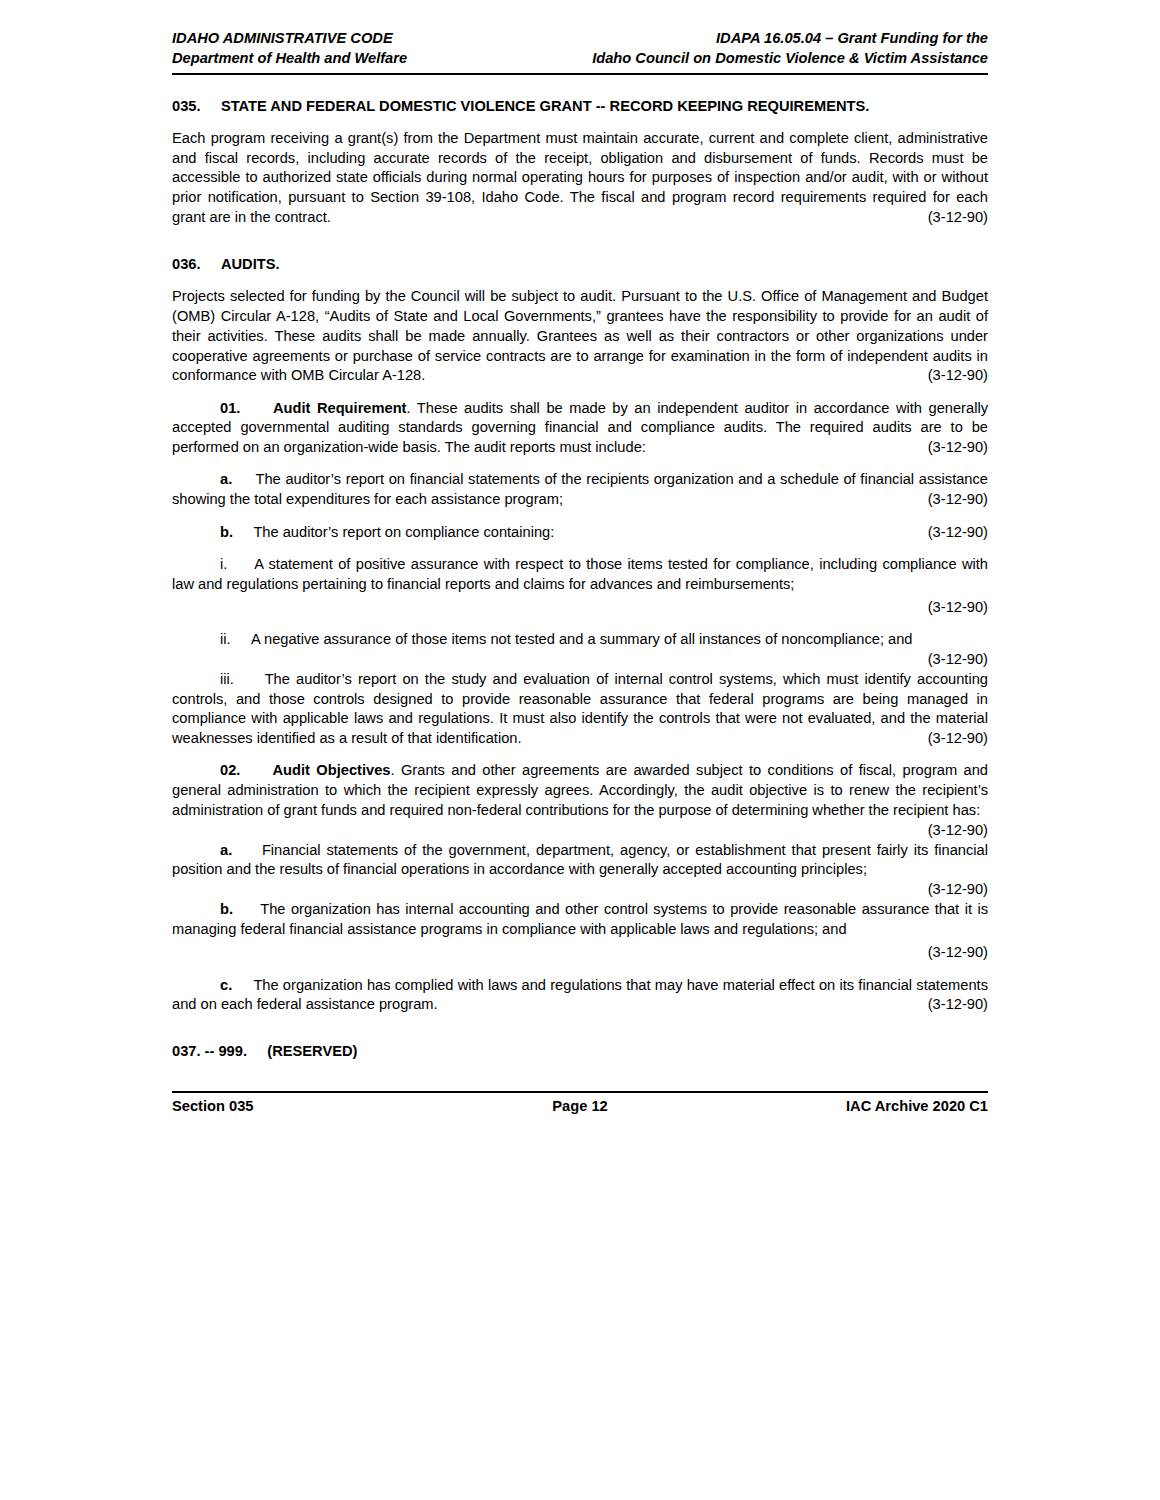| IDAHO ADMINISTRATIVE CODE Department of Health and Welfare | IDAPA 16.05.04 – Grant Funding for the Idaho Council on Domestic Violence & Victim Assistance |
035. STATE AND FEDERAL DOMESTIC VIOLENCE GRANT -- RECORD KEEPING REQUIREMENTS.
Each program receiving a grant(s) from the Department must maintain accurate, current and complete client, administrative and fiscal records, including accurate records of the receipt, obligation and disbursement of funds. Records must be accessible to authorized state officials during normal operating hours for purposes of inspection and/or audit, with or without prior notification, pursuant to Section 39-108, Idaho Code. The fiscal and program record requirements required for each grant are in the contract.(3-12-90)
036. AUDITS.
Projects selected for funding by the Council will be subject to audit. Pursuant to the U.S. Office of Management and Budget (OMB) Circular A-128, “Audits of State and Local Governments,” grantees have the responsibility to provide for an audit of their activities. These audits shall be made annually. Grantees as well as their contractors or other organizations under cooperative agreements or purchase of service contracts are to arrange for examination in the form of independent audits in conformance with OMB Circular A-128.(3-12-90)
01. Audit Requirement. These audits shall be made by an independent auditor in accordance with generally accepted governmental auditing standards governing financial and compliance audits. The required audits are to be performed on an organization-wide basis. The audit reports must include:(3-12-90)
a. The auditor’s report on financial statements of the recipients organization and a schedule of financial assistance showing the total expenditures for each assistance program;(3-12-90)
b. The auditor’s report on compliance containing:(3-12-90)
i. A statement of positive assurance with respect to those items tested for compliance, including compliance with law and regulations pertaining to financial reports and claims for advances and reimbursements;
(3-12-90)
ii. A negative assurance of those items not tested and a summary of all instances of noncompliance; and(3-12-90)
iii. The auditor’s report on the study and evaluation of internal control systems, which must identify accounting controls, and those controls designed to provide reasonable assurance that federal programs are being managed in compliance with applicable laws and regulations. It must also identify the controls that were not evaluated, and the material weaknesses identified as a result of that identification.(3-12-90)
02. Audit Objectives. Grants and other agreements are awarded subject to conditions of fiscal, program and general administration to which the recipient expressly agrees. Accordingly, the audit objective is to renew the recipient’s administration of grant funds and required non-federal contributions for the purpose of determining whether the recipient has:(3-12-90)
a. Financial statements of the government, department, agency, or establishment that present fairly its financial position and the results of financial operations in accordance with generally accepted accounting principles;(3-12-90)
b. The organization has internal accounting and other control systems to provide reasonable assurance that it is managing federal financial assistance programs in compliance with applicable laws and regulations; and
(3-12-90)
c. The organization has complied with laws and regulations that may have material effect on its financial statements and on each federal assistance program.(3-12-90)
037. -- 999. (RESERVED)
| Section 035 | Page 12 | IAC Archive 2020 C1 |